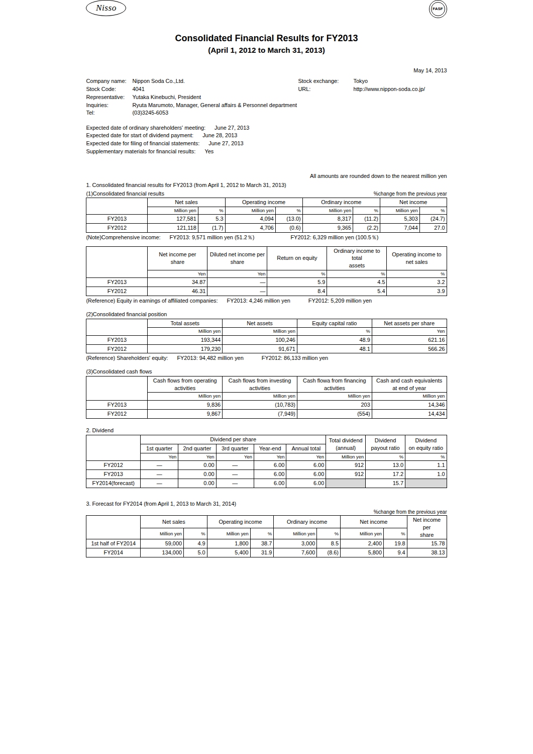Nisso
FASF
Consolidated Financial Results for FY2013
(April 1, 2012 to March 31, 2013)
May 14, 2013
| Company name: | Nippon Soda Co.,Ltd. | Stock exchange: | Tokyo |
| Stock Code: | 4041 | URL: | http://www.nippon-soda.co.jp/ |
| Representative: | Yutaka Kinebuchi, President |
| Inquiries: | Ryuta Marumoto, Manager, General affairs & Personnel department |
| Tel: | (03)3245-6053 |
Expected date of ordinary shareholders' meeting: June 27, 2013
Expected date for start of dividend payment: June 28, 2013
Expected date for filing of financial statements: June 27, 2013
Supplementary materials for financial results: Yes
All amounts are rounded down to the nearest million yen
1. Consolidated financial results for FY2013 (from April 1, 2012 to March 31, 2013)
(1)Consolidated financial results
%change from the previous year
| | Net sales | Operating income | Ordinary income | Net income |
| --- | --- | --- | --- | --- |
| Million yen | % | Million yen | % | Million yen | % | Million yen | % |
| FY2013 | 127,581 | 5.3 | 4,094 | (13.0) | 8,317 | (11.2) | 5,303 | (24.7) |
| FY2012 | 121,118 | (1.7) | 4,706 | (0.6) | 9,365 | (2.2) | 7,044 | 27.0 |
(Note)Comprehensive income: FY2013: 9,571 million yen (51.2％) FY2012: 6,329 million yen (100.5％)
| | Net income per share | Diluted net income per share | Return on equity | Ordinary income to total assets | Operating income to net sales |
| --- | --- | --- | --- | --- | --- |
| Yen | Yen | % | % | % |
| FY2013 | 34.87 | — | 5.9 | 4.5 | 3.2 |
| FY2012 | 46.31 | — | 8.4 | 5.4 | 3.9 |
(Reference) Equity in earnings of affiliated companies: FY2013: 4,246 million yen FY2012: 5,209 million yen
(2)Consolidated financial position
| | Total assets | Net assets | Equity capital ratio | Net assets per share |
| --- | --- | --- | --- | --- |
| Million yen | Million yen | % | Yen |
| FY2013 | 193,344 | 100,246 | 48.9 | 621.16 |
| FY2012 | 179,230 | 91,671 | 48.1 | 566.26 |
(Reference) Shareholders' equity: FY2013: 94,482 million yen FY2012: 86,133 million yen
(3)Consolidated cash flows
| | Cash flows from operating activities | Cash flows from investing activities | Cash flowa from financing activities | Cash and cash equivalents at end of year |
| --- | --- | --- | --- | --- |
| Million yen | Million yen | Million yen | Million yen |
| FY2013 | 9,836 | (10,783) | 203 | 14,346 |
| FY2012 | 9,867 | (7,949) | (554) | 14,434 |
2. Dividend
| | Dividend per share | Total dividend (annual) | Dividend payout ratio | Dividend on equity ratio |
| --- | --- | --- | --- | --- |
| 1st quarter | 2nd quarter | 3rd quarter | Year-end | Annual total |
| Yen | Yen | Yen | Yen | Yen | Million yen | % | % |
| FY2012 | — | 0.00 | — | 6.00 | 6.00 | 912 | 13.0 | 1.1 |
| FY2013 | — | 0.00 | — | 6.00 | 6.00 | 912 | 17.2 | 1.0 |
| FY2014(forecast) | — | 0.00 | — | 6.00 | 6.00 | | 15.7 | |
3. Forecast for FY2014 (from April 1, 2013 to March 31, 2014)
%change from the previous year
| | Net sales | Operating income | Ordinary income | Net income | Net income per share |
| --- | --- | --- | --- | --- | --- |
| Million yen | % | Million yen | % | Million yen | % | Million yen | % |
| 1st half of FY2014 | 59,000 | 4.9 | 1,800 | 38.7 | 3,000 | 8.5 | 2,400 | 19.8 | 15.78 |
| FY2014 | 134,000 | 5.0 | 5,400 | 31.9 | 7,600 | (8.6) | 5,800 | 9.4 | 38.13 |